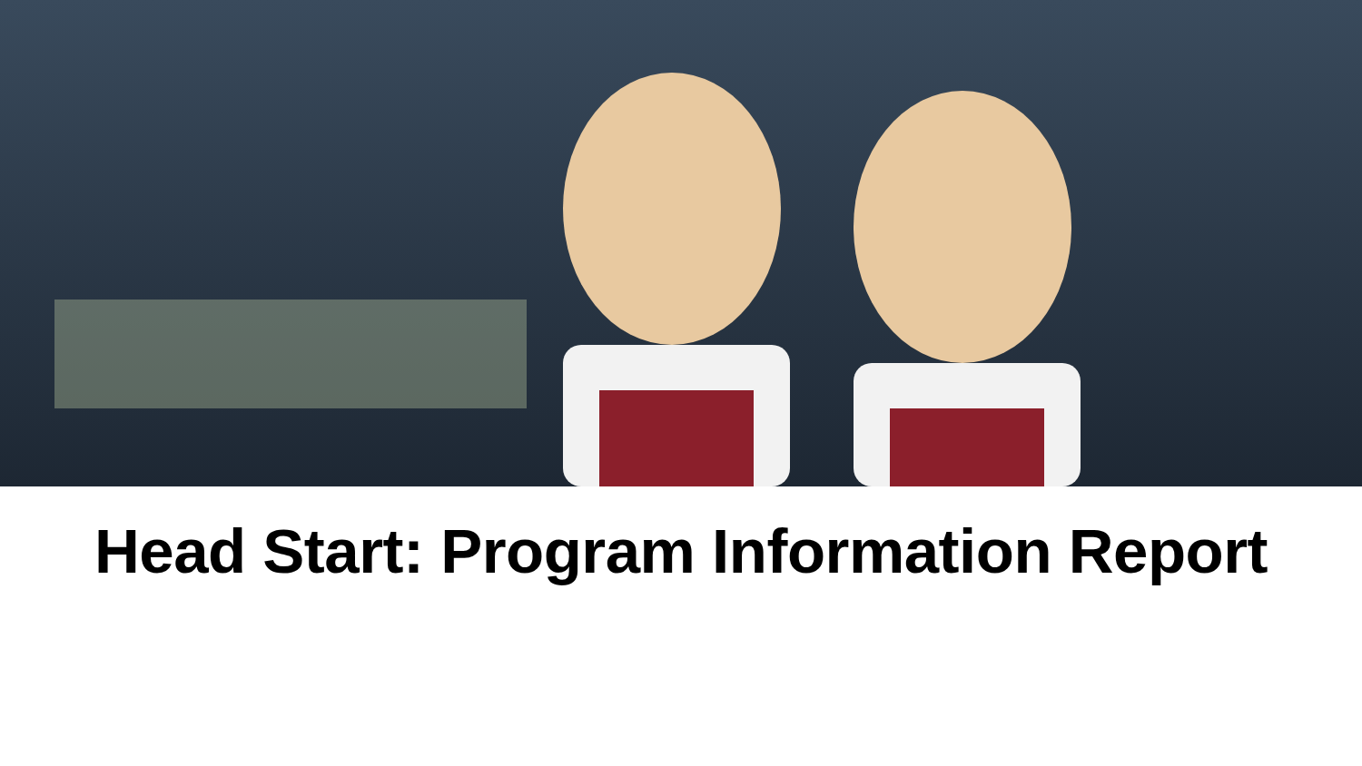Head Start: Program Information Report